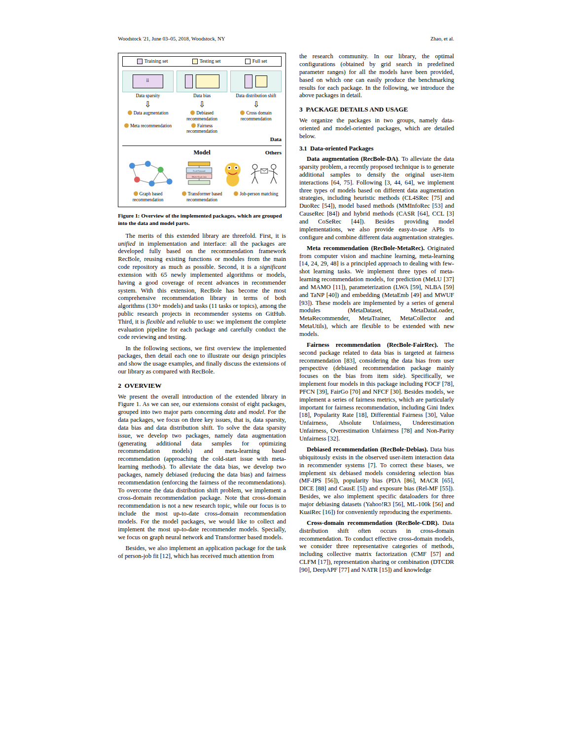Woodstock '21, June 03–05, 2018, Woodstock, NY
Zhao, et al.
Training set Testing set Full set
⠿
Data sparsity
Data bias
Data distribution shift
⇩
⇩
⇩
Data augmentation
Debiased recommendation
Cross domain recommendation
Meta recommendation
Fairness recommendation
Data
Model
Others
Feed Forward Multi-Head Attn
Graph based recommendation
Transformer based recommendation
Job-person matching
Figure 1: Overview of the implemented packages, which are grouped into the data and model parts.
The merits of this extended library are threefold. First, it is unified in implementation and interface: all the packages are developed fully based on the recommendation framework RecBole, reusing existing functions or modules from the main code repository as much as possible. Second, it is a significant extension with 65 newly implemented algorithms or models, having a good coverage of recent advances in recommender system. With this extension, RecBole has become the most comprehensive recommendation library in terms of both algorithms (130+ models) and tasks (11 tasks or topics), among the public research projects in recommender systems on GitHub. Third, it is flexible and reliable to use: we implement the complete evaluation pipeline for each package and carefully conduct the code reviewing and testing.
In the following sections, we first overview the implemented packages, then detail each one to illustrate our design principles and show the usage examples, and finally discuss the extensions of our library as compared with RecBole.
2 OVERVIEW
We present the overall introduction of the extended library in Figure 1. As we can see, our extensions consist of eight packages, grouped into two major parts concerning data and model. For the data packages, we focus on three key issues, that is, data sparsity, data bias and data distribution shift. To solve the data sparsity issue, we develop two packages, namely data augmentation (generating additional data samples for optimizing recommendation models) and meta-learning based recommendation (approaching the cold-start issue with meta-learning methods). To alleviate the data bias, we develop two packages, namely debiased (reducing the data bias) and fairness recommendation (enforcing the fairness of the recommendations). To overcome the data distribution shift problem, we implement a cross-domain recommendation package. Note that cross-domain recommendation is not a new research topic, while our focus is to include the most up-to-date cross-domain recommendation models. For the model packages, we would like to collect and implement the most up-to-date recommender models. Specially, we focus on graph neural network and Transformer based models.
Besides, we also implement an application package for the task of person-job fit [12], which has received much attention from
the research community. In our library, the optimal configurations (obtained by grid search in predefined parameter ranges) for all the models have been provided, based on which one can easily produce the benchmarking results for each package. In the following, we introduce the above packages in detail.
3 PACKAGE DETAILS AND USAGE
We organize the packages in two groups, namely data-oriented and model-oriented packages, which are detailed below.
3.1 Data-oriented Packages
Data augmentation (RecBole-DA). To alleviate the data sparsity problem, a recently proposed technique is to generate additional samples to densify the original user-item interactions [64, 75]. Following [3, 44, 64], we implement three types of models based on different data augmentation strategies, including heuristic methods (CL4SRec [75] and DuoRec [54]), model based methods (MMInfoRec [53] and CauseRec [84]) and hybrid methods (CASR [64], CCL [3] and CoSeRec [44]). Besides providing model implementations, we also provide easy-to-use APIs to configure and combine different data augmentation strategies.
Meta recommendation (RecBole-MetaRec). Originated from computer vision and machine learning, meta-learning [14, 24, 29, 48] is a principled approach to dealing with few-shot learning tasks. We implement three types of meta-learning recommendation models, for prediction (MeLU [37] and MAMO [11]), parameterization (LWA [59], NLBA [59] and TaNP [40]) and embedding (MetaEmb [49] and MWUF [93]). These models are implemented by a series of general modules (MetaDataset, MetaDataLoader, MetaRecommender, MetaTrainer, MetaCollector and MetaUtils), which are flexible to be extended with new models.
Fairness recommendation (RecBole-FairRec). The second package related to data bias is targeted at fairness recommendation [83], considering the data bias from user perspective (debiased recommendation package mainly focuses on the bias from item side). Specifically, we implement four models in this package including FOCF [78], PFCN [39], FairGo [70] and NFCF [30]. Besides models, we implement a series of fairness metrics, which are particularly important for fairness recommendation, including Gini Index [18], Popularity Rate [18], Differential Fairness [30], Value Unfairness, Absolute Unfairness, Underestimation Unfairness, Overestimation Unfairness [78] and Non-Parity Unfairness [32].
Debiased recommendation (RecBole-Debias). Data bias ubiquitously exists in the observed user-item interaction data in recommender systems [7]. To correct these biases, we implement six debiased models considering selection bias (MF-IPS [56]), popularity bias (PDA [86], MACR [65], DICE [88] and CausE [5]) and exposure bias (Rel-MF [55]). Besides, we also implement specific dataloaders for three major debiasing datasets (Yahoo!R3 [56], ML-100k [56] and KuaiRec [16]) for conveniently reproducing the experiments.
Cross-domain recommendation (RecBole-CDR). Data distribution shift often occurs in cross-domain recommendation. To conduct effective cross-domain models, we consider three representative categories of methods, including collective matrix factorization (CMF [57] and CLFM [17]), representation sharing or combination (DTCDR [90], DeepAPF [77] and NATR [15]) and knowledge